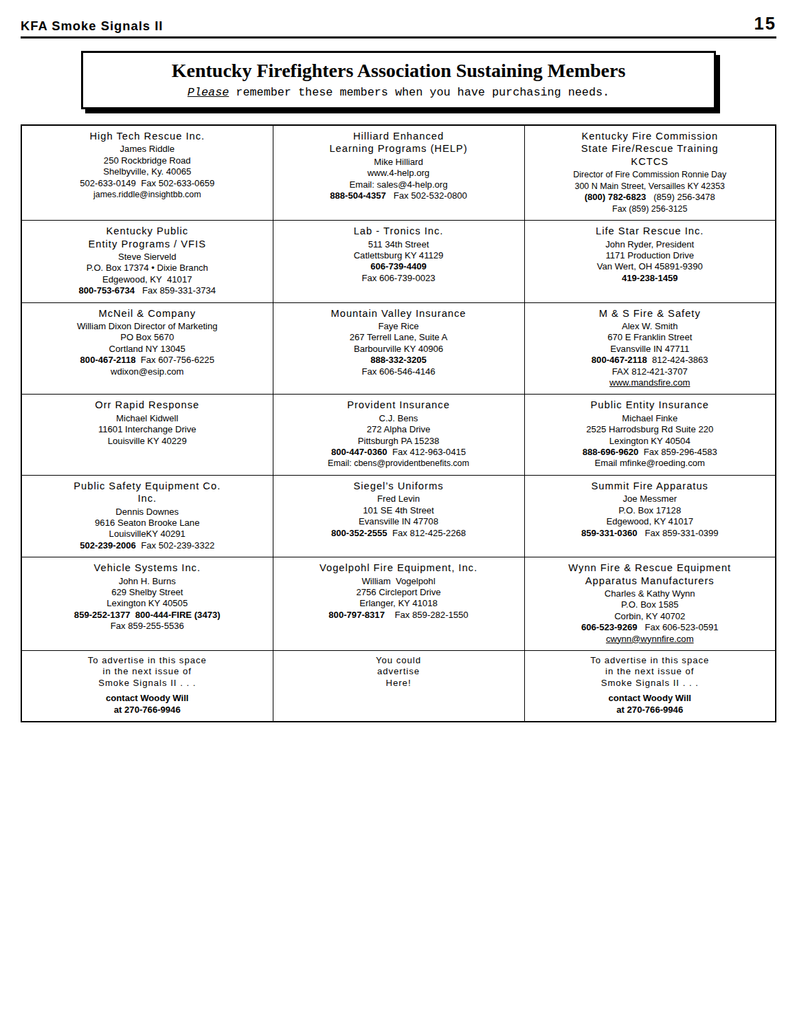KFA Smoke Signals II
15
Kentucky Firefighters Association Sustaining Members
Please remember these members when you have purchasing needs.
| High Tech Rescue Inc. James Riddle 250 Rockbridge Road Shelbyville, Ky. 40065 502-633-0149 Fax 502-633-0659 james.riddle@insightbb.com | Hilliard Enhanced Learning Programs (HELP) Mike Hilliard www.4-help.org Email: sales@4-help.org 888-504-4357 Fax 502-532-0800 | Kentucky Fire Commission State Fire/Rescue Training KCTCS Director of Fire Commission Ronnie Day 300 N Main Street, Versailles KY 42353 (800) 782-6823 (859) 256-3478 Fax (859) 256-3125 |
| Kentucky Public Entity Programs / VFIS Steve Sierveld P.O. Box 17374 • Dixie Branch Edgewood, KY 41017 800-753-6734 Fax 859-331-3734 | Lab - Tronics Inc. 511 34th Street Catlettsburg KY 41129 606-739-4409 Fax 606-739-0023 | Life Star Rescue Inc. John Ryder, President 1171 Production Drive Van Wert, OH 45891-9390 419-238-1459 |
| McNeil & Company William Dixon Director of Marketing PO Box 5670 Cortland NY 13045 800-467-2118 Fax 607-756-6225 wdixon@esip.com | Mountain Valley Insurance Faye Rice 267 Terrell Lane, Suite A Barbourville KY 40906 888-332-3205 Fax 606-546-4146 | M & S Fire & Safety Alex W. Smith 670 E Franklin Street Evansville IN 47711 800-467-2118 812-424-3863 FAX 812-421-3707 www.mandsfire.com |
| Orr Rapid Response Michael Kidwell 11601 Interchange Drive Louisville KY 40229 | Provident Insurance C.J. Bens 272 Alpha Drive Pittsburgh PA 15238 800-447-0360 Fax 412-963-0415 Email: cbens@providentbenefits.com | Public Entity Insurance Michael Finke 2525 Harrodsburg Rd Suite 220 Lexington KY 40504 888-696-9620 Fax 859-296-4583 Email mfinke@roeding.com |
| Public Safety Equipment Co. Inc. Dennis Downes 9616 Seaton Brooke Lane LouisvilleKY 40291 502-239-2006 Fax 502-239-3322 | Siegel’s Uniforms Fred Levin 101 SE 4th Street Evansville IN 47708 800-352-2555 Fax 812-425-2268 | Summit Fire Apparatus Joe Messmer P.O. Box 17128 Edgewood, KY 41017 859-331-0360 Fax 859-331-0399 |
| Vehicle Systems Inc. John H. Burns 629 Shelby Street Lexington KY 40505 859-252-1377 800-444-FIRE (3473) Fax 859-255-5536 | Vogelpohl Fire Equipment, Inc. William Vogelpohl 2756 Circleport Drive Erlanger, KY 41018 800-797-8317 Fax 859-282-1550 | Wynn Fire & Rescue Equipment Apparatus Manufacturers Charles & Kathy Wynn P.O. Box 1585 Corbin, KY 40702 606-523-9269 Fax 606-523-0591 cwynn@wynnfire.com |
| To advertise in this space in the next issue of Smoke Signals II . . . contact Woody Will at 270-766-9946 | You could advertise Here! | To advertise in this space in the next issue of Smoke Signals II . . . contact Woody Will at 270-766-9946 |